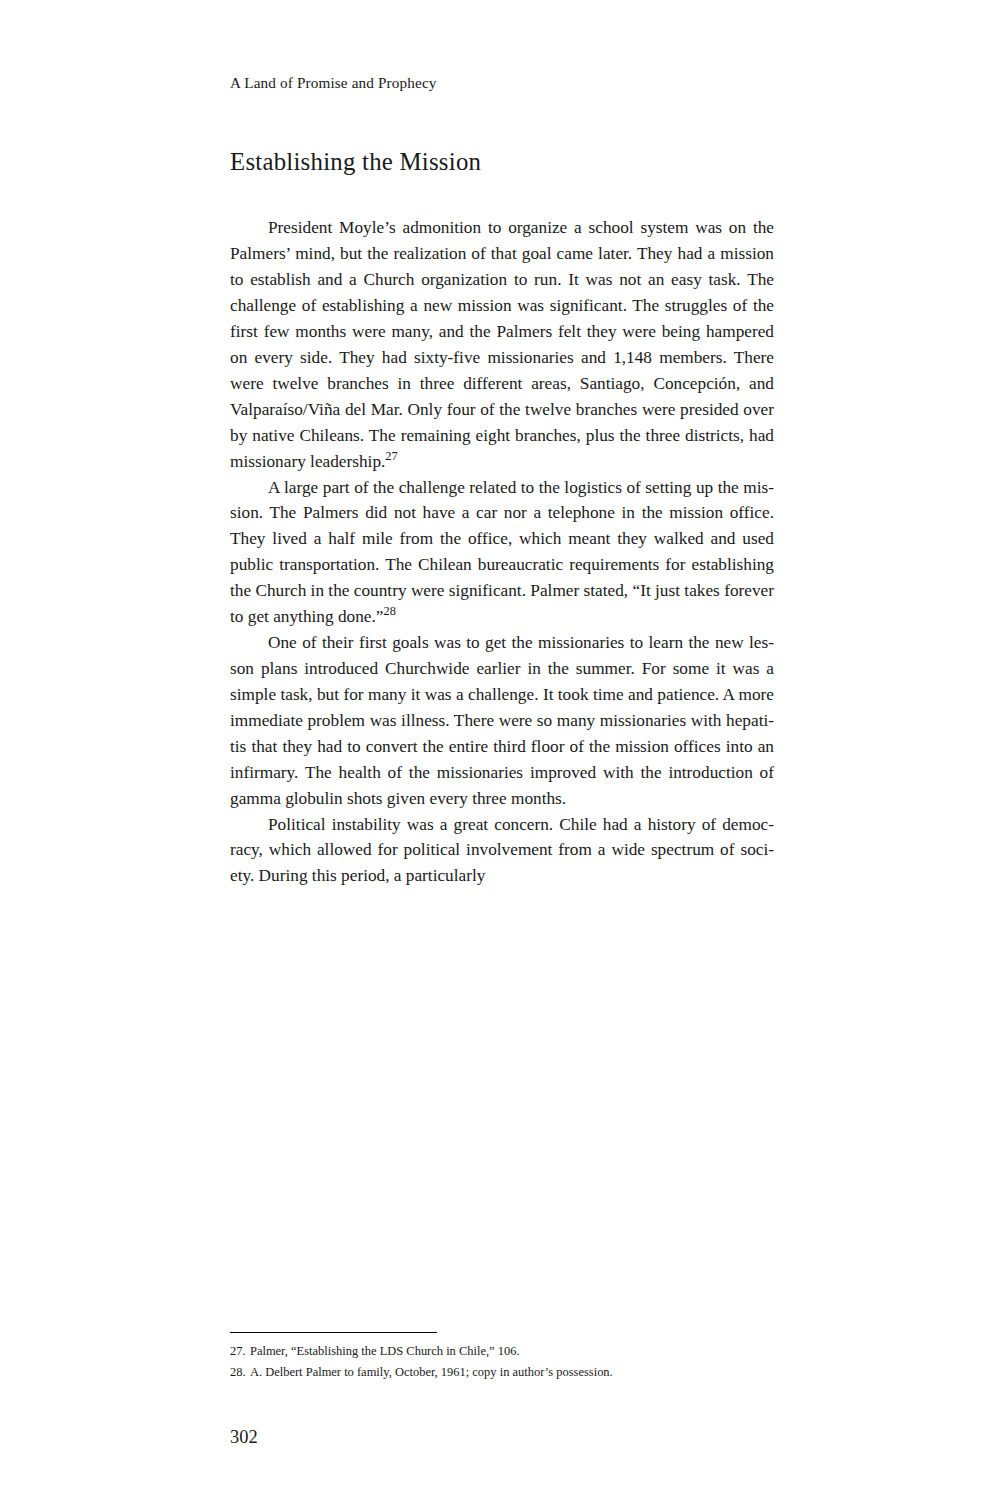A Land of Promise and Prophecy
Establishing the Mission
President Moyle’s admonition to organize a school system was on the Palmers’ mind, but the realization of that goal came later. They had a mission to establish and a Church organization to run. It was not an easy task. The challenge of establishing a new mission was significant. The struggles of the first few months were many, and the Palmers felt they were being hampered on every side. They had sixty-five missionaries and 1,148 members. There were twelve branches in three different areas, Santiago, Concepción, and Valparaíso/Viña del Mar. Only four of the twelve branches were presided over by native Chileans. The remaining eight branches, plus the three districts, had missionary leadership.27
A large part of the challenge related to the logistics of setting up the mission. The Palmers did not have a car nor a telephone in the mission office. They lived a half mile from the office, which meant they walked and used public transportation. The Chilean bureaucratic requirements for establishing the Church in the country were significant. Palmer stated, “It just takes forever to get anything done.”28
One of their first goals was to get the missionaries to learn the new lesson plans introduced Churchwide earlier in the summer. For some it was a simple task, but for many it was a challenge. It took time and patience. A more immediate problem was illness. There were so many missionaries with hepatitis that they had to convert the entire third floor of the mission offices into an infirmary. The health of the missionaries improved with the introduction of gamma globulin shots given every three months.
Political instability was a great concern. Chile had a history of democracy, which allowed for political involvement from a wide spectrum of society. During this period, a particularly
27. Palmer, “Establishing the LDS Church in Chile,” 106.
28. A. Delbert Palmer to family, October, 1961; copy in author’s possession.
302